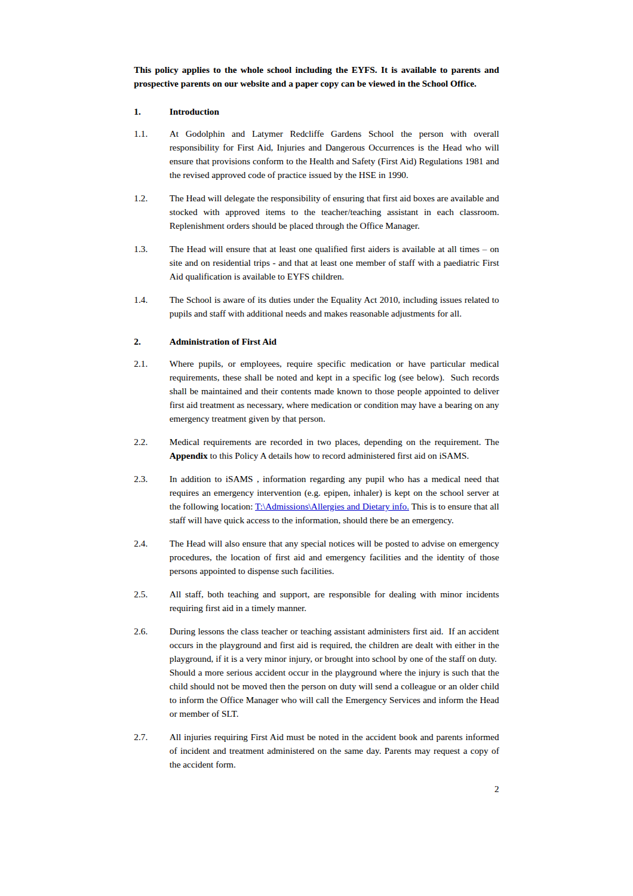This policy applies to the whole school including the EYFS. It is available to parents and prospective parents on our website and a paper copy can be viewed in the School Office.
1.
Introduction
1.1.
At Godolphin and Latymer Redcliffe Gardens School the person with overall responsibility for First Aid, Injuries and Dangerous Occurrences is the Head who will ensure that provisions conform to the Health and Safety (First Aid) Regulations 1981 and the revised approved code of practice issued by the HSE in 1990.
1.2.
The Head will delegate the responsibility of ensuring that first aid boxes are available and stocked with approved items to the teacher/teaching assistant in each classroom. Replenishment orders should be placed through the Office Manager.
1.3.
The Head will ensure that at least one qualified first aiders is available at all times – on site and on residential trips - and that at least one member of staff with a paediatric First Aid qualification is available to EYFS children.
1.4.
The School is aware of its duties under the Equality Act 2010, including issues related to pupils and staff with additional needs and makes reasonable adjustments for all.
2.
Administration of First Aid
2.1.
Where pupils, or employees, require specific medication or have particular medical requirements, these shall be noted and kept in a specific log (see below). Such records shall be maintained and their contents made known to those people appointed to deliver first aid treatment as necessary, where medication or condition may have a bearing on any emergency treatment given by that person.
2.2.
Medical requirements are recorded in two places, depending on the requirement. The Appendix to this Policy A details how to record administered first aid on iSAMS.
2.3.
In addition to iSAMS , information regarding any pupil who has a medical need that requires an emergency intervention (e.g. epipen, inhaler) is kept on the school server at the following location: T:\Admissions\Allergies and Dietary info. This is to ensure that all staff will have quick access to the information, should there be an emergency.
2.4.
The Head will also ensure that any special notices will be posted to advise on emergency procedures, the location of first aid and emergency facilities and the identity of those persons appointed to dispense such facilities.
2.5.
All staff, both teaching and support, are responsible for dealing with minor incidents requiring first aid in a timely manner.
2.6.
During lessons the class teacher or teaching assistant administers first aid. If an accident occurs in the playground and first aid is required, the children are dealt with either in the playground, if it is a very minor injury, or brought into school by one of the staff on duty. Should a more serious accident occur in the playground where the injury is such that the child should not be moved then the person on duty will send a colleague or an older child to inform the Office Manager who will call the Emergency Services and inform the Head or member of SLT.
2.7.
All injuries requiring First Aid must be noted in the accident book and parents informed of incident and treatment administered on the same day. Parents may request a copy of the accident form.
2